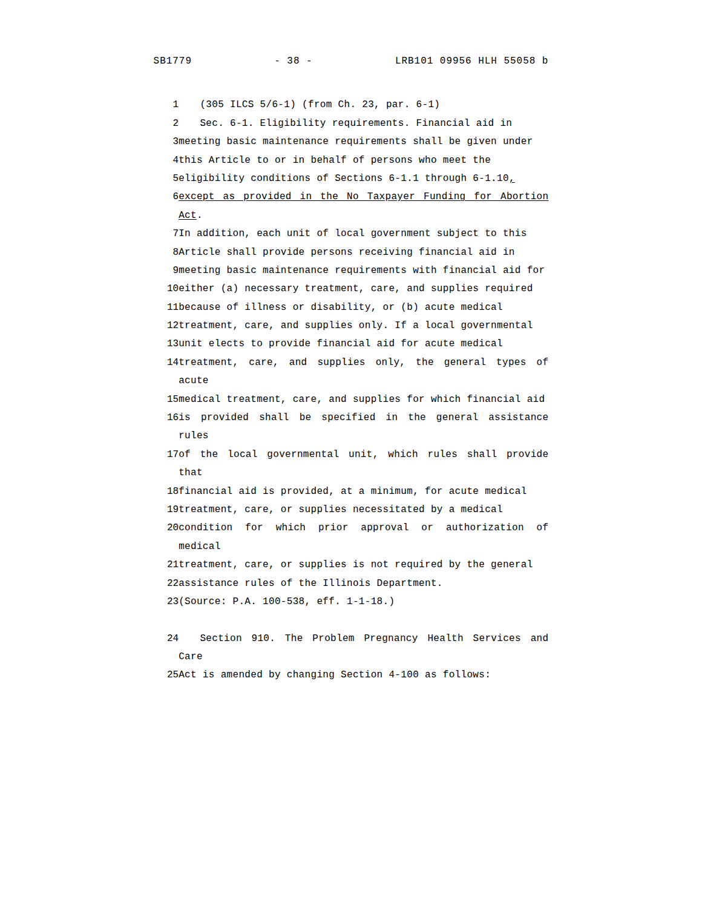SB1779 - 38 - LRB101 09956 HLH 55058 b
| 1 | (305 ILCS 5/6-1) (from Ch. 23, par. 6-1) |
| 2 | Sec. 6-1. Eligibility requirements. Financial aid in |
| 3 | meeting basic maintenance requirements shall be given under |
| 4 | this Article to or in behalf of persons who meet the |
| 5 | eligibility conditions of Sections 6-1.1 through 6-1.10 , |
| 6 | except as provided in the No Taxpayer Funding for Abortion Act . |
| 7 | In addition, each unit of local government subject to this |
| 8 | Article shall provide persons receiving financial aid in |
| 9 | meeting basic maintenance requirements with financial aid for |
| 10 | either (a) necessary treatment, care, and supplies required |
| 11 | because of illness or disability, or (b) acute medical |
| 12 | treatment, care, and supplies only. If a local governmental |
| 13 | unit elects to provide financial aid for acute medical |
| 14 | treatment, care, and supplies only, the general types of acute |
| 15 | medical treatment, care, and supplies for which financial aid |
| 16 | is provided shall be specified in the general assistance rules |
| 17 | of the local governmental unit, which rules shall provide that |
| 18 | financial aid is provided, at a minimum, for acute medical |
| 19 | treatment, care, or supplies necessitated by a medical |
| 20 | condition for which prior approval or authorization of medical |
| 21 | treatment, care, or supplies is not required by the general |
| 22 | assistance rules of the Illinois Department. |
| 23 | (Source: P.A. 100-538, eff. 1-1-18.) |
| 24 | Section 910. The Problem Pregnancy Health Services and Care |
| 25 | Act is amended by changing Section 4-100 as follows: |